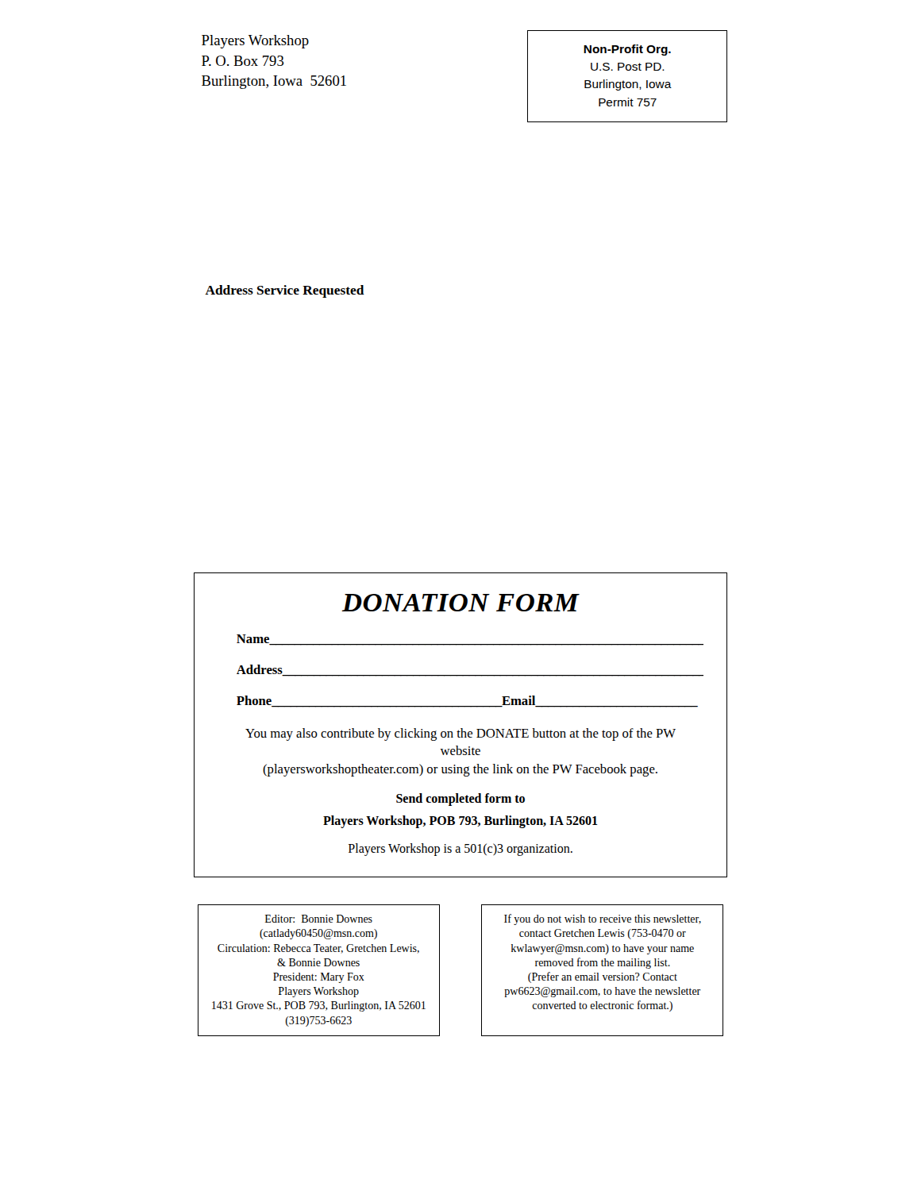Players Workshop
P. O. Box 793
Burlington, Iowa 52601
Non-Profit Org.
U.S. Post PD.
Burlington, Iowa
Permit 757
Address Service Requested
DONATION FORM
Name_______________________________________________________________________
Address____________________________________________________________________
Phone_____________________________________Email__________________________
You may also contribute by clicking on the DONATE button at the top of the PW website
(playersworkshoptheater.com) or using the link on the PW Facebook page.
Send completed form to
Players Workshop, POB 793, Burlington, IA 52601
Players Workshop is a 501(c)3 organization.
Editor: Bonnie Downes (catlady60450@msn.com)
Circulation: Rebecca Teater, Gretchen Lewis,
& Bonnie Downes
President: Mary Fox
Players Workshop
1431 Grove St., POB 793, Burlington, IA 52601
(319)753-6623
If you do not wish to receive this newsletter,
contact Gretchen Lewis (753-0470 or
kwlawyer@msn.com) to have your name
removed from the mailing list.
(Prefer an email version? Contact
pw6623@gmail.com, to have the newsletter
converted to electronic format.)